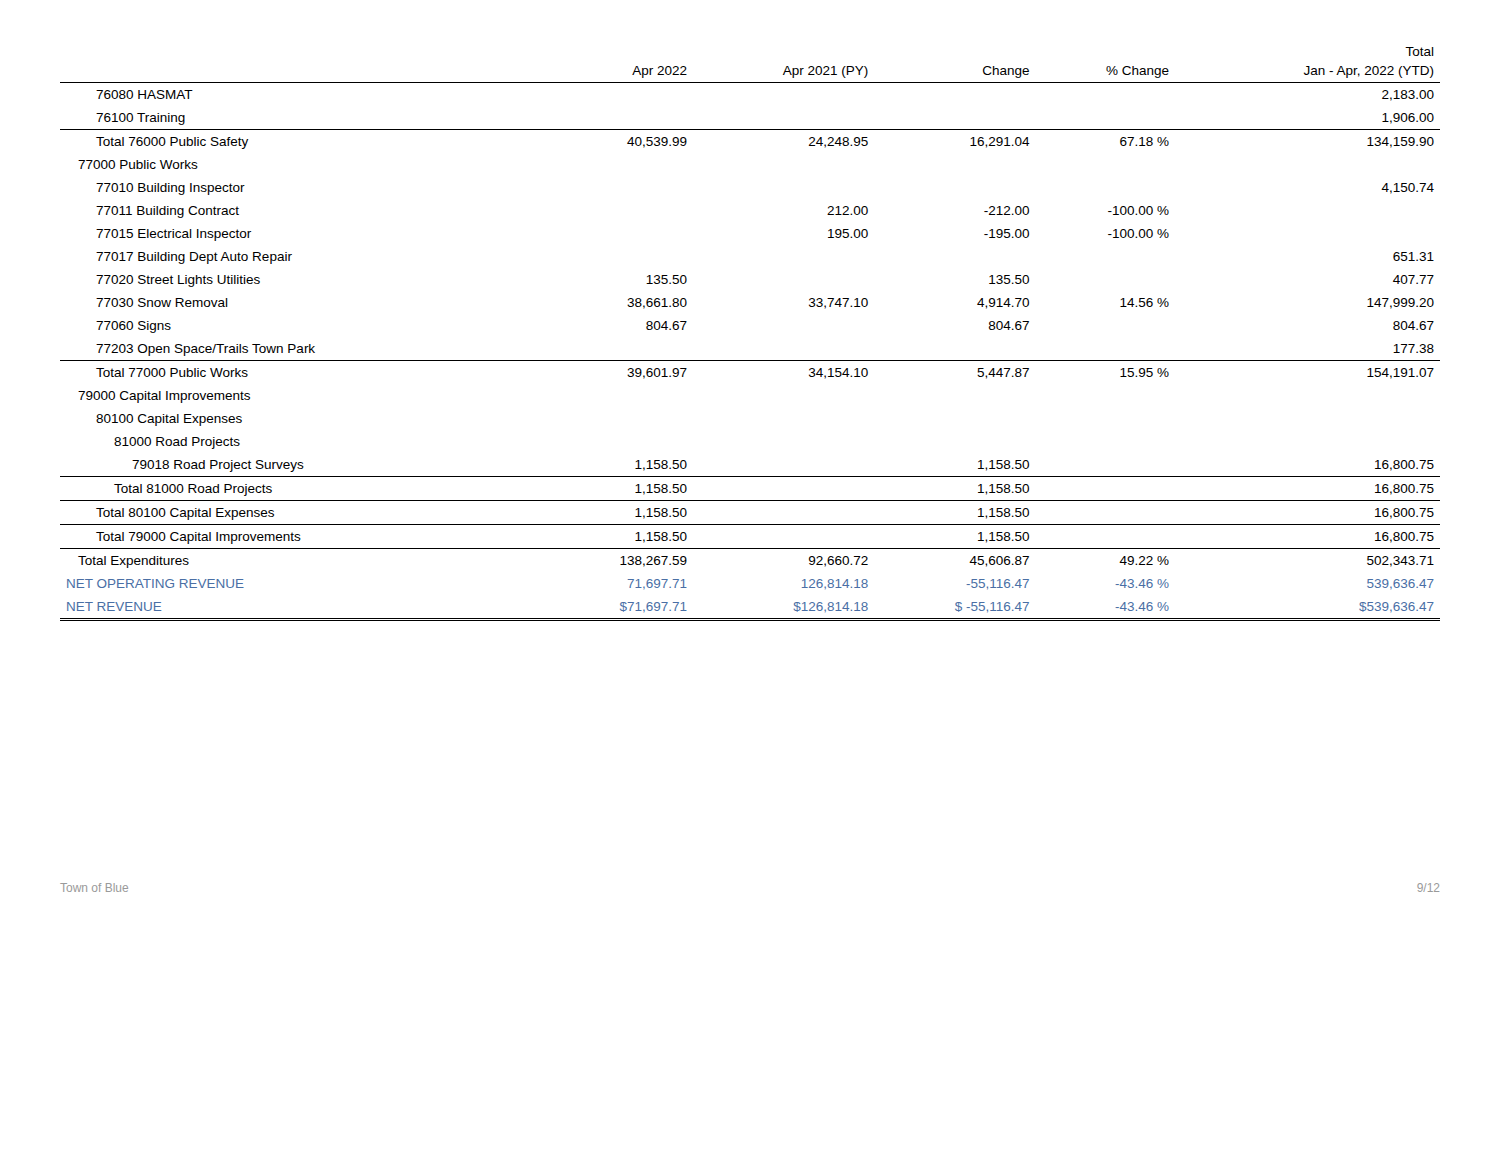| | | | | | Total |
| --- | --- | --- | --- | --- | --- |
| | Apr 2022 | Apr 2021 (PY) | Change | % Change | Jan - Apr, 2022 (YTD) |
| 76080 HASMAT | | | | | 2,183.00 |
| 76100 Training | | | | | 1,906.00 |
| Total 76000 Public Safety | 40,539.99 | 24,248.95 | 16,291.04 | 67.18 % | 134,159.90 |
| 77000 Public Works | | | | | |
| 77010 Building Inspector | | | | | 4,150.74 |
| 77011 Building Contract | | 212.00 | -212.00 | -100.00 % | |
| 77015 Electrical Inspector | | 195.00 | -195.00 | -100.00 % | |
| 77017 Building Dept Auto Repair | | | | | 651.31 |
| 77020 Street Lights Utilities | 135.50 | | 135.50 | | 407.77 |
| 77030 Snow Removal | 38,661.80 | 33,747.10 | 4,914.70 | 14.56 % | 147,999.20 |
| 77060 Signs | 804.67 | | 804.67 | | 804.67 |
| 77203 Open Space/Trails Town Park | | | | | 177.38 |
| Total 77000 Public Works | 39,601.97 | 34,154.10 | 5,447.87 | 15.95 % | 154,191.07 |
| 79000 Capital Improvements | | | | | |
| 80100 Capital Expenses | | | | | |
| 81000 Road Projects | | | | | |
| 79018 Road Project Surveys | 1,158.50 | | 1,158.50 | | 16,800.75 |
| Total 81000 Road Projects | 1,158.50 | | 1,158.50 | | 16,800.75 |
| Total 80100 Capital Expenses | 1,158.50 | | 1,158.50 | | 16,800.75 |
| Total 79000 Capital Improvements | 1,158.50 | | 1,158.50 | | 16,800.75 |
| Total Expenditures | 138,267.59 | 92,660.72 | 45,606.87 | 49.22 % | 502,343.71 |
| NET OPERATING REVENUE | 71,697.71 | 126,814.18 | -55,116.47 | -43.46 % | 539,636.47 |
| NET REVENUE | $71,697.71 | $126,814.18 | $ -55,116.47 | -43.46 % | $539,636.47 |
Town of Blue 9/12